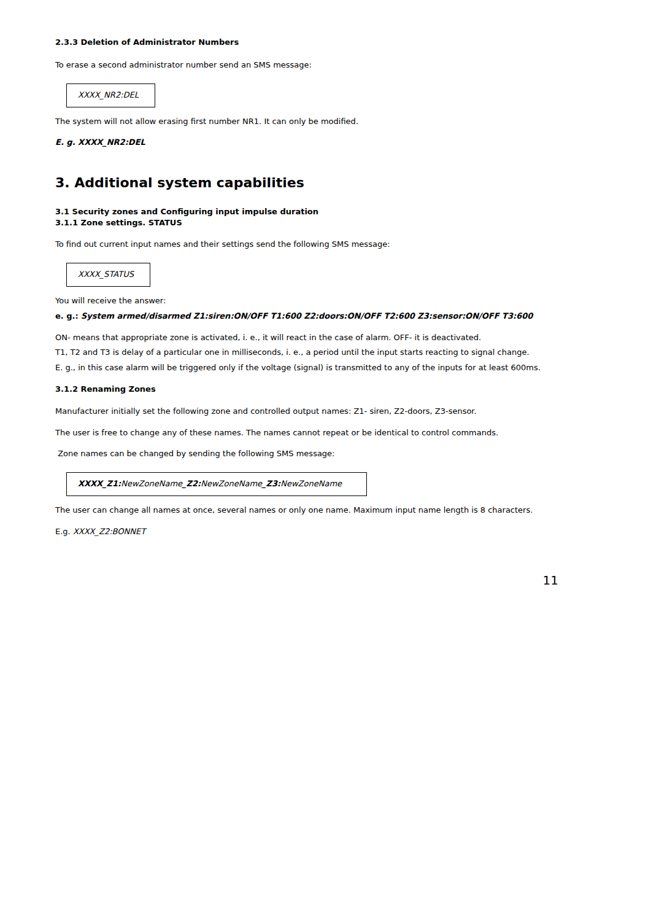2.3.3 Deletion of Administrator Numbers
To erase a second administrator number send an SMS message:
XXXX_NR2:DEL
The system will not allow erasing first number NR1. It can only be modified.
E. g. XXXX_NR2:DEL
3. Additional system capabilities
3.1 Security zones and Configuring input impulse duration
3.1.1 Zone settings. STATUS
To find out current input names and their settings send the following SMS message:
XXXX_STATUS
You will receive the answer:
e. g.: System armed/disarmed Z1:siren:ON/OFF T1:600 Z2:doors:ON/OFF T2:600 Z3:sensor:ON/OFF T3:600
ON- means that appropriate zone is activated, i. e., it will react in the case of alarm. OFF- it is deactivated.
T1, T2 and T3 is delay of a particular one in milliseconds, i. e., a period until the input starts reacting to signal change.
E. g., in this case alarm will be triggered only if the voltage (signal) is transmitted to any of the inputs for at least 600ms.
3.1.2 Renaming Zones
Manufacturer initially set the following zone and controlled output names: Z1- siren, Z2-doors, Z3-sensor.
The user is free to change any of these names. The names cannot repeat or be identical to control commands.
Zone names can be changed by sending the following SMS message:
XXXX_Z1: NewZoneName_Z2: NewZoneName_Z3: NewZoneName
The user can change all names at once, several names or only one name. Maximum input name length is 8 characters.
E.g. XXXX_Z2:BONNET
11